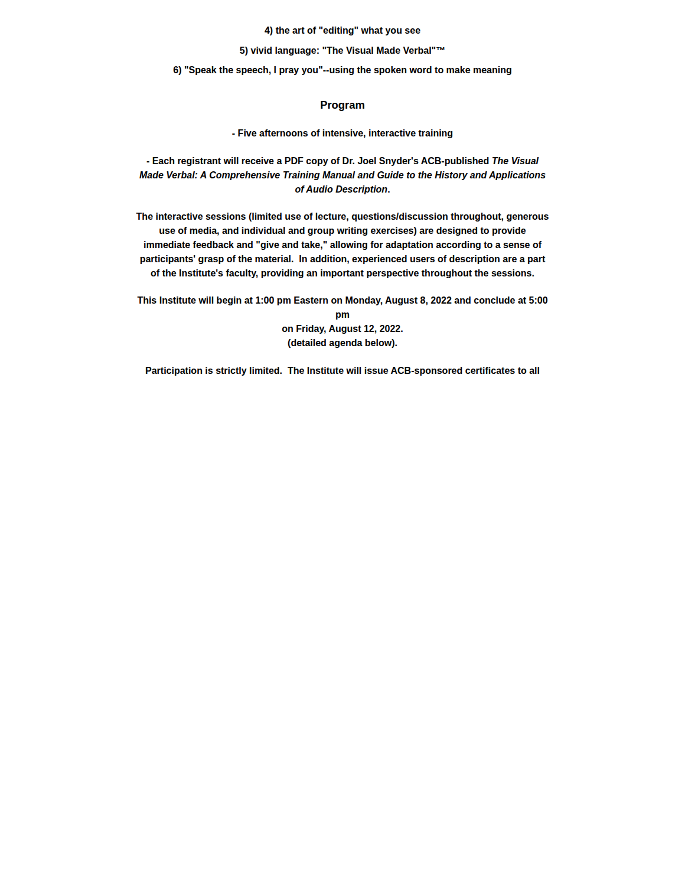4) the art of "editing" what you see
5) vivid language: "The Visual Made Verbal"™
6) "Speak the speech, I pray you"--using the spoken word to make meaning
Program
- Five afternoons of intensive, interactive training
- Each registrant will receive a PDF copy of Dr. Joel Snyder's ACB-published The Visual Made Verbal: A Comprehensive Training Manual and Guide to the History and Applications of Audio Description.
The interactive sessions (limited use of lecture, questions/discussion throughout, generous use of media, and individual and group writing exercises) are designed to provide immediate feedback and "give and take," allowing for adaptation according to a sense of participants' grasp of the material. In addition, experienced users of description are a part of the Institute's faculty, providing an important perspective throughout the sessions.
This Institute will begin at 1:00 pm Eastern on Monday, August 8, 2022 and conclude at 5:00 pm
on Friday, August 12, 2022.
(detailed agenda below).
Participation is strictly limited. The Institute will issue ACB-sponsored certificates to all